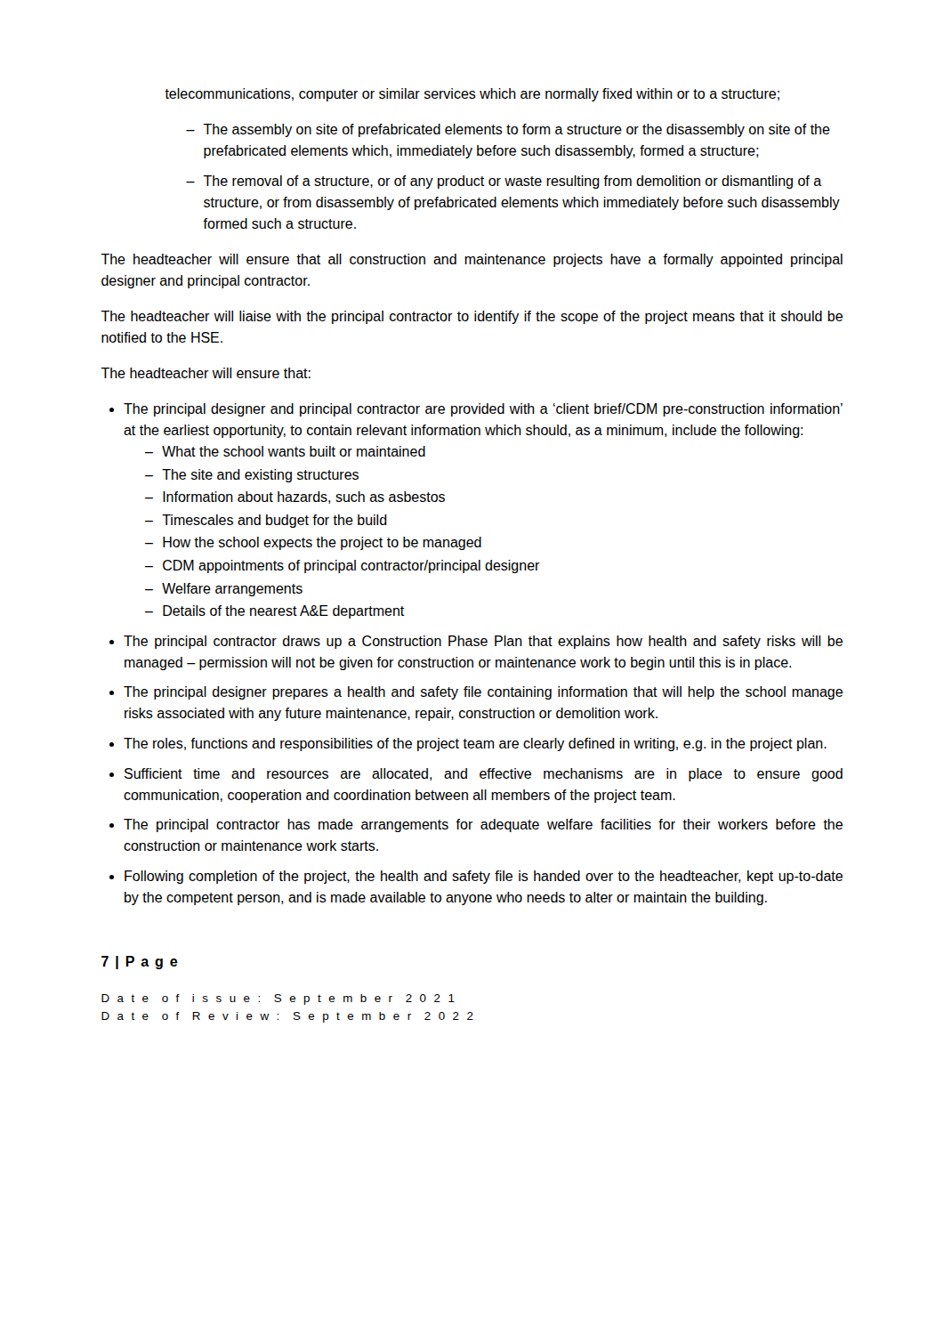telecommunications, computer or similar services which are normally fixed within or to a structure;
The assembly on site of prefabricated elements to form a structure or the disassembly on site of the prefabricated elements which, immediately before such disassembly, formed a structure;
The removal of a structure, or of any product or waste resulting from demolition or dismantling of a structure, or from disassembly of prefabricated elements which immediately before such disassembly formed such a structure.
The headteacher will ensure that all construction and maintenance projects have a formally appointed principal designer and principal contractor.
The headteacher will liaise with the principal contractor to identify if the scope of the project means that it should be notified to the HSE.
The headteacher will ensure that:
The principal designer and principal contractor are provided with a ‘client brief/CDM pre-construction information’ at the earliest opportunity, to contain relevant information which should, as a minimum, include the following:
What the school wants built or maintained
The site and existing structures
Information about hazards, such as asbestos
Timescales and budget for the build
How the school expects the project to be managed
CDM appointments of principal contractor/principal designer
Welfare arrangements
Details of the nearest A&E department
The principal contractor draws up a Construction Phase Plan that explains how health and safety risks will be managed – permission will not be given for construction or maintenance work to begin until this is in place.
The principal designer prepares a health and safety file containing information that will help the school manage risks associated with any future maintenance, repair, construction or demolition work.
The roles, functions and responsibilities of the project team are clearly defined in writing, e.g. in the project plan.
Sufficient time and resources are allocated, and effective mechanisms are in place to ensure good communication, cooperation and coordination between all members of the project team.
The principal contractor has made arrangements for adequate welfare facilities for their workers before the construction or maintenance work starts.
Following completion of the project, the health and safety file is handed over to the headteacher, kept up-to-date by the competent person, and is made available to anyone who needs to alter or maintain the building.
7 | P a g e
D a t e o f i s s u e : S e p t e m b e r 2 0 2 1
D a t e o f R e v i e w : S e p t e m b e r 2 0 2 2